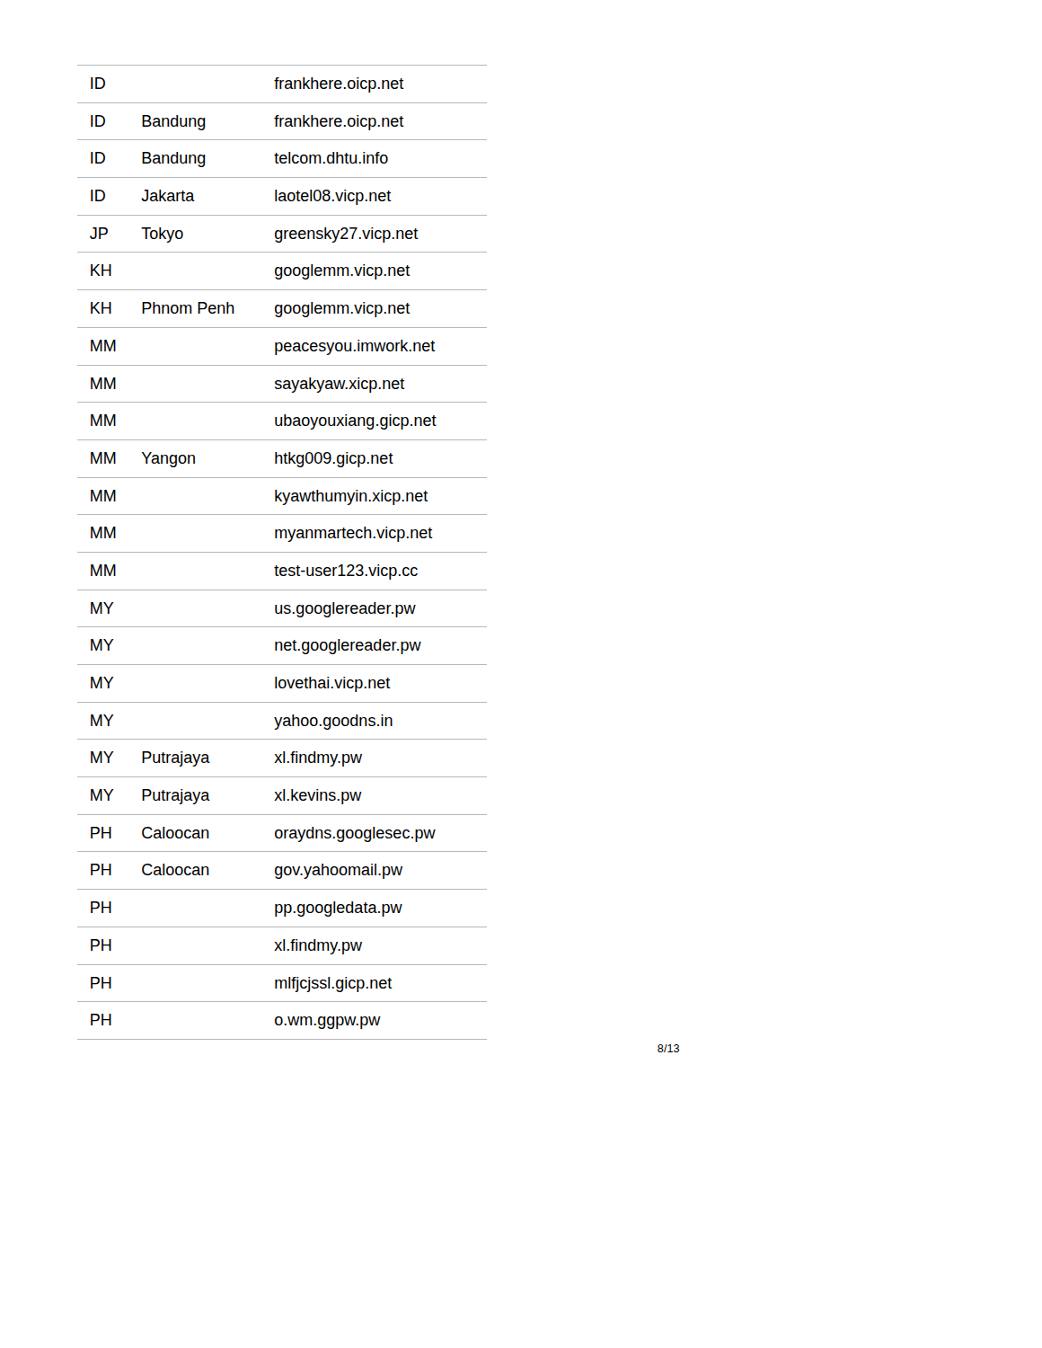| ID | | frankhere.oicp.net |
| ID | Bandung | frankhere.oicp.net |
| ID | Bandung | telcom.dhtu.info |
| ID | Jakarta | laotel08.vicp.net |
| JP | Tokyo | greensky27.vicp.net |
| KH | | googlemm.vicp.net |
| KH | Phnom Penh | googlemm.vicp.net |
| MM | | peacesyou.imwork.net |
| MM | | sayakyaw.xicp.net |
| MM | | ubaoyouxiang.gicp.net |
| MM | Yangon | htkg009.gicp.net |
| MM | | kyawthumyin.xicp.net |
| MM | | myanmartech.vicp.net |
| MM | | test-user123.vicp.cc |
| MY | | us.googlereader.pw |
| MY | | net.googlereader.pw |
| MY | | lovethai.vicp.net |
| MY | | yahoo.goodns.in |
| MY | Putrajaya | xl.findmy.pw |
| MY | Putrajaya | xl.kevins.pw |
| PH | Caloocan | oraydns.googlesec.pw |
| PH | Caloocan | gov.yahoomail.pw |
| PH | | pp.googledata.pw |
| PH | | xl.findmy.pw |
| PH | | mlfjcjssl.gicp.net |
| PH | | o.wm.ggpw.pw |
8/13